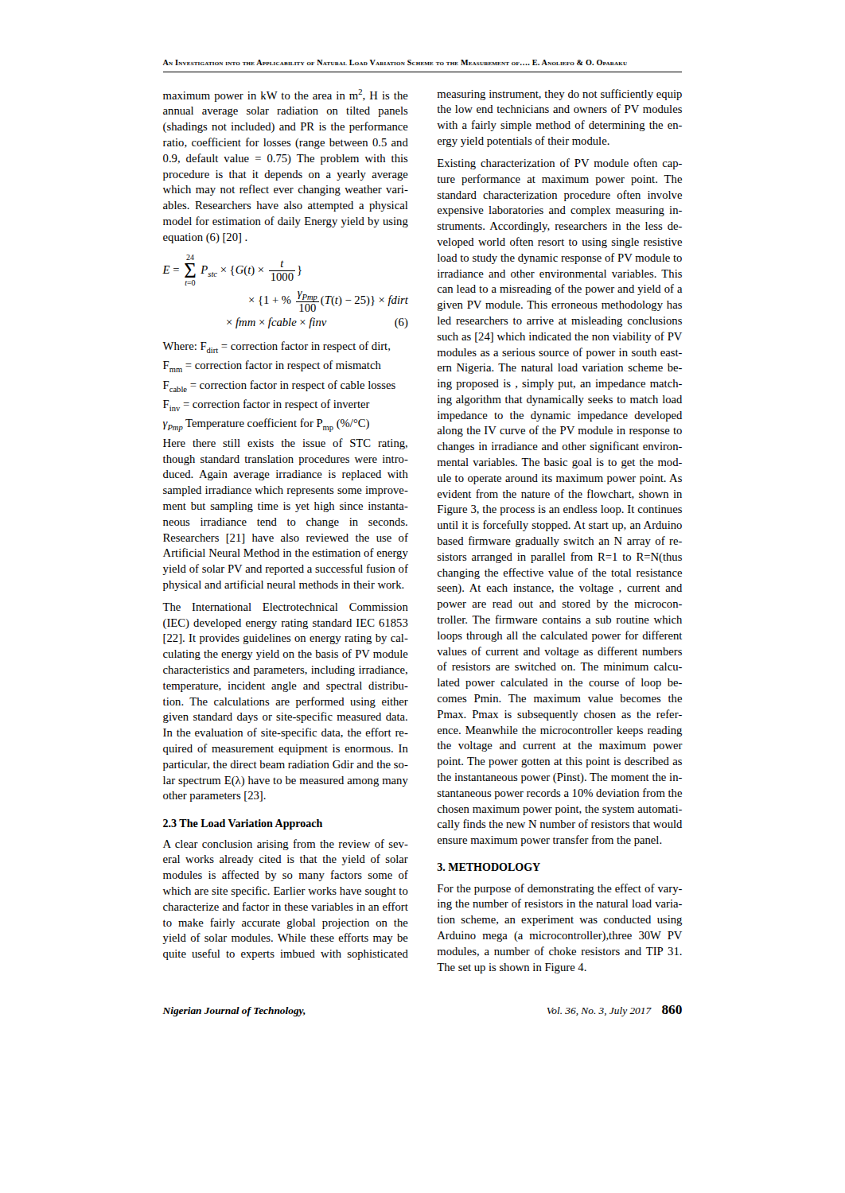An Investigation into the Applicability of Natural Load Variation Scheme to the Measurement of…. E. Anoliefo & O. Oparaku
maximum power in kW to the area in m2, H is the annual average solar radiation on tilted panels (shadings not included) and PR is the performance ratio, coefficient for losses (range between 0.5 and 0.9, default value = 0.75) The problem with this procedure is that it depends on a yearly average which may not reflect ever changing weather variables. Researchers have also attempted a physical model for estimation of daily Energy yield by using equation (6) [20] .
E = 24 Σt=0 Pstc × {G(t) × t 1000}
× {1 + % γPmp 100(T(t) − 25)} × fdirt
× fmm × fcable × finv
(6)
Where: Fdirt = correction factor in respect of dirt,
Fmm = correction factor in respect of mismatch
Fcable = correction factor in respect of cable losses
Finv = correction factor in respect of inverter
γPmp Temperature coefficient for Pmp (%/°C)
Here there still exists the issue of STC rating, though standard translation procedures were introduced. Again average irradiance is replaced with sampled irradiance which represents some improvement but sampling time is yet high since instantaneous irradiance tend to change in seconds. Researchers [21] have also reviewed the use of Artificial Neural Method in the estimation of energy yield of solar PV and reported a successful fusion of physical and artificial neural methods in their work.
The International Electrotechnical Commission (IEC) developed energy rating standard IEC 61853 [22]. It provides guidelines on energy rating by calculating the energy yield on the basis of PV module characteristics and parameters, including irradiance, temperature, incident angle and spectral distribution. The calculations are performed using either given standard days or site-specific measured data. In the evaluation of site-specific data, the effort required of measurement equipment is enormous. In particular, the direct beam radiation Gdir and the solar spectrum E(λ) have to be measured among many other parameters [23].
2.3 The Load Variation Approach
A clear conclusion arising from the review of several works already cited is that the yield of solar modules is affected by so many factors some of which are site specific. Earlier works have sought to characterize and factor in these variables in an effort to make fairly accurate global projection on the yield of solar modules. While these efforts may be quite useful to experts imbued with sophisticated measuring instrument, they do not sufficiently equip the low end technicians and owners of PV modules with a fairly simple method of determining the energy yield potentials of their module.
Existing characterization of PV module often capture performance at maximum power point. The standard characterization procedure often involve expensive laboratories and complex measuring instruments. Accordingly, researchers in the less developed world often resort to using single resistive load to study the dynamic response of PV module to irradiance and other environmental variables. This can lead to a misreading of the power and yield of a given PV module. This erroneous methodology has led researchers to arrive at misleading conclusions such as [24] which indicated the non viability of PV modules as a serious source of power in south eastern Nigeria. The natural load variation scheme being proposed is , simply put, an impedance matching algorithm that dynamically seeks to match load impedance to the dynamic impedance developed along the IV curve of the PV module in response to changes in irradiance and other significant environmental variables. The basic goal is to get the module to operate around its maximum power point. As evident from the nature of the flowchart, shown in Figure 3, the process is an endless loop. It continues until it is forcefully stopped. At start up, an Arduino based firmware gradually switch an N array of resistors arranged in parallel from R=1 to R=N(thus changing the effective value of the total resistance seen). At each instance, the voltage , current and power are read out and stored by the microcontroller. The firmware contains a sub routine which loops through all the calculated power for different values of current and voltage as different numbers of resistors are switched on. The minimum calculated power calculated in the course of loop becomes Pmin. The maximum value becomes the Pmax. Pmax is subsequently chosen as the reference. Meanwhile the microcontroller keeps reading the voltage and current at the maximum power point. The power gotten at this point is described as the instantaneous power (Pinst). The moment the instantaneous power records a 10% deviation from the chosen maximum power point, the system automatically finds the new N number of resistors that would ensure maximum power transfer from the panel.
3. METHODOLOGY
For the purpose of demonstrating the effect of varying the number of resistors in the natural load variation scheme, an experiment was conducted using Arduino mega (a microcontroller),three 30W PV modules, a number of choke resistors and TIP 31. The set up is shown in Figure 4.
Nigerian Journal of Technology,
Vol. 36, No. 3, July 2017 860